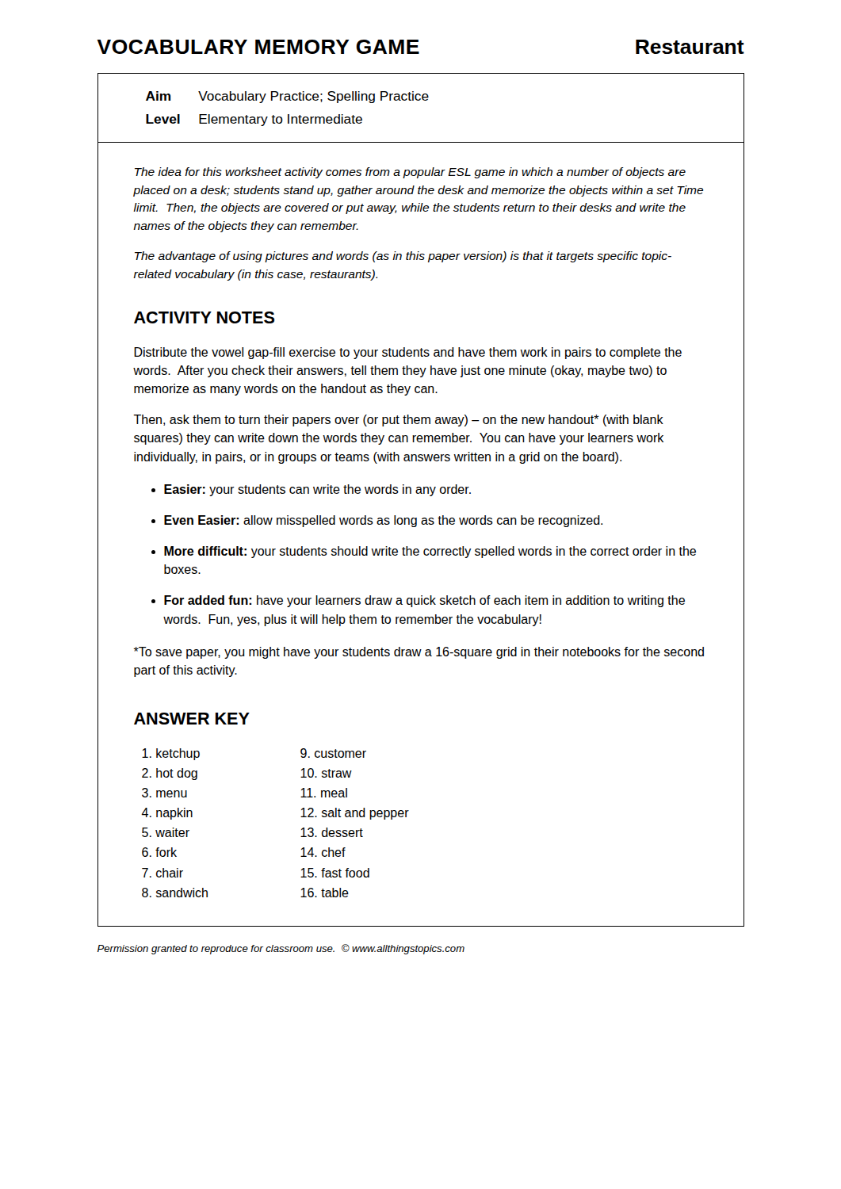Vocabulary Memory Game Restaurant
Aim Vocabulary Practice; Spelling Practice
Level Elementary to Intermediate
The idea for this worksheet activity comes from a popular ESL game in which a number of objects are placed on a desk; students stand up, gather around the desk and memorize the objects within a set Time limit. Then, the objects are covered or put away, while the students return to their desks and write the names of the objects they can remember.
The advantage of using pictures and words (as in this paper version) is that it targets specific topic-related vocabulary (in this case, restaurants).
ACTIVITY NOTES
Distribute the vowel gap-fill exercise to your students and have them work in pairs to complete the words. After you check their answers, tell them they have just one minute (okay, maybe two) to memorize as many words on the handout as they can.
Then, ask them to turn their papers over (or put them away) – on the new handout* (with blank squares) they can write down the words they can remember. You can have your learners work individually, in pairs, or in groups or teams (with answers written in a grid on the board).
Easier: your students can write the words in any order.
Even Easier: allow misspelled words as long as the words can be recognized.
More difficult: your students should write the correctly spelled words in the correct order in the boxes.
For added fun: have your learners draw a quick sketch of each item in addition to writing the words. Fun, yes, plus it will help them to remember the vocabulary!
*To save paper, you might have your students draw a 16-square grid in their notebooks for the second part of this activity.
ANSWER KEY
1. ketchup 9. customer 2. hot dog 10. straw 3. menu 11. meal 4. napkin 12. salt and pepper 5. waiter 13. dessert 6. fork 14. chef 7. chair 15. fast food 8. sandwich 16. table
Permission granted to reproduce for classroom use. © www.allthingstopics.com